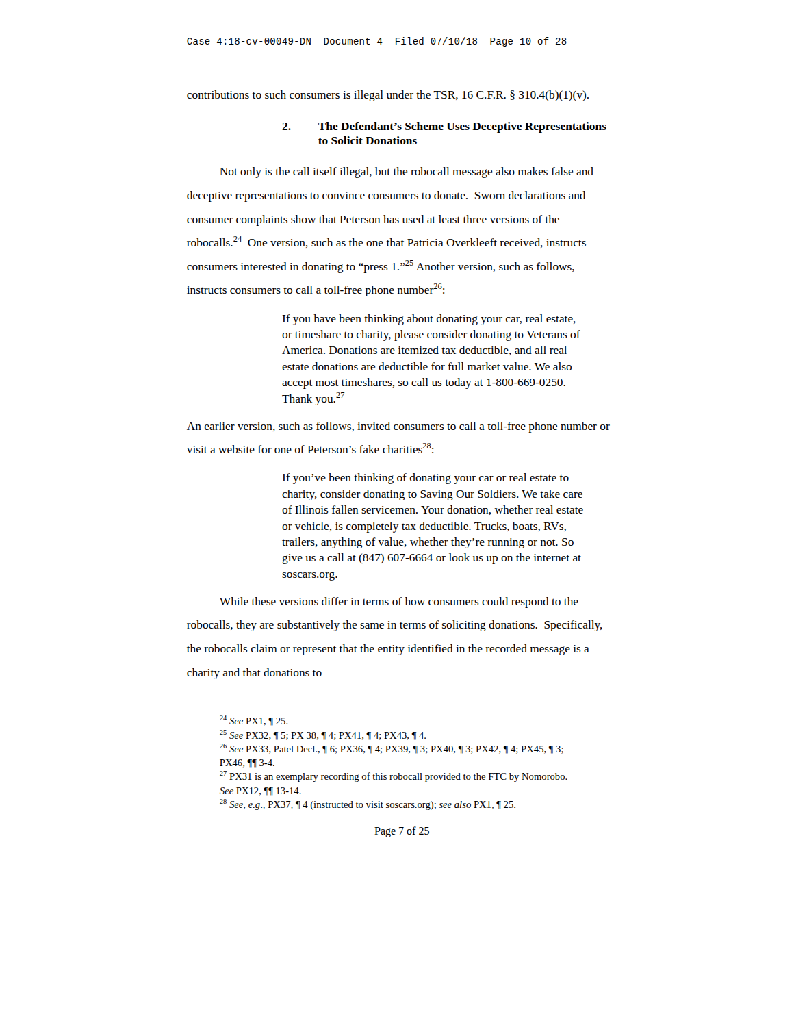Case 4:18-cv-00049-DN Document 4 Filed 07/10/18 Page 10 of 28
contributions to such consumers is illegal under the TSR, 16 C.F.R. § 310.4(b)(1)(v).
2.
The Defendant’s Scheme Uses Deceptive Representations to Solicit Donations
Not only is the call itself illegal, but the robocall message also makes false and deceptive representations to convince consumers to donate. Sworn declarations and consumer complaints show that Peterson has used at least three versions of the robocalls.24 One version, such as the one that Patricia Overkleeft received, instructs consumers interested in donating to “press 1.”25 Another version, such as follows, instructs consumers to call a toll-free phone number26:
If you have been thinking about donating your car, real estate, or timeshare to charity, please consider donating to Veterans of America. Donations are itemized tax deductible, and all real estate donations are deductible for full market value. We also accept most timeshares, so call us today at 1-800-669-0250. Thank you.27
An earlier version, such as follows, invited consumers to call a toll-free phone number or visit a website for one of Peterson’s fake charities28:
If you’ve been thinking of donating your car or real estate to charity, consider donating to Saving Our Soldiers. We take care of Illinois fallen servicemen. Your donation, whether real estate or vehicle, is completely tax deductible. Trucks, boats, RVs, trailers, anything of value, whether they’re running or not. So give us a call at (847) 607-6664 or look us up on the internet at soscars.org.
While these versions differ in terms of how consumers could respond to the robocalls, they are substantively the same in terms of soliciting donations. Specifically, the robocalls claim or represent that the entity identified in the recorded message is a charity and that donations to
24 See PX1, ¶ 25.
25 See PX32, ¶ 5; PX 38, ¶ 4; PX41, ¶ 4; PX43, ¶ 4.
26 See PX33, Patel Decl., ¶ 6; PX36, ¶ 4; PX39, ¶ 3; PX40, ¶ 3; PX42, ¶ 4; PX45, ¶ 3;
PX46, ¶¶ 3-4.
27 PX31 is an exemplary recording of this robocall provided to the FTC by Nomorobo.
See PX12, ¶¶ 13-14.
28 See, e.g., PX37, ¶ 4 (instructed to visit soscars.org); see also PX1, ¶ 25.
Page 7 of 25